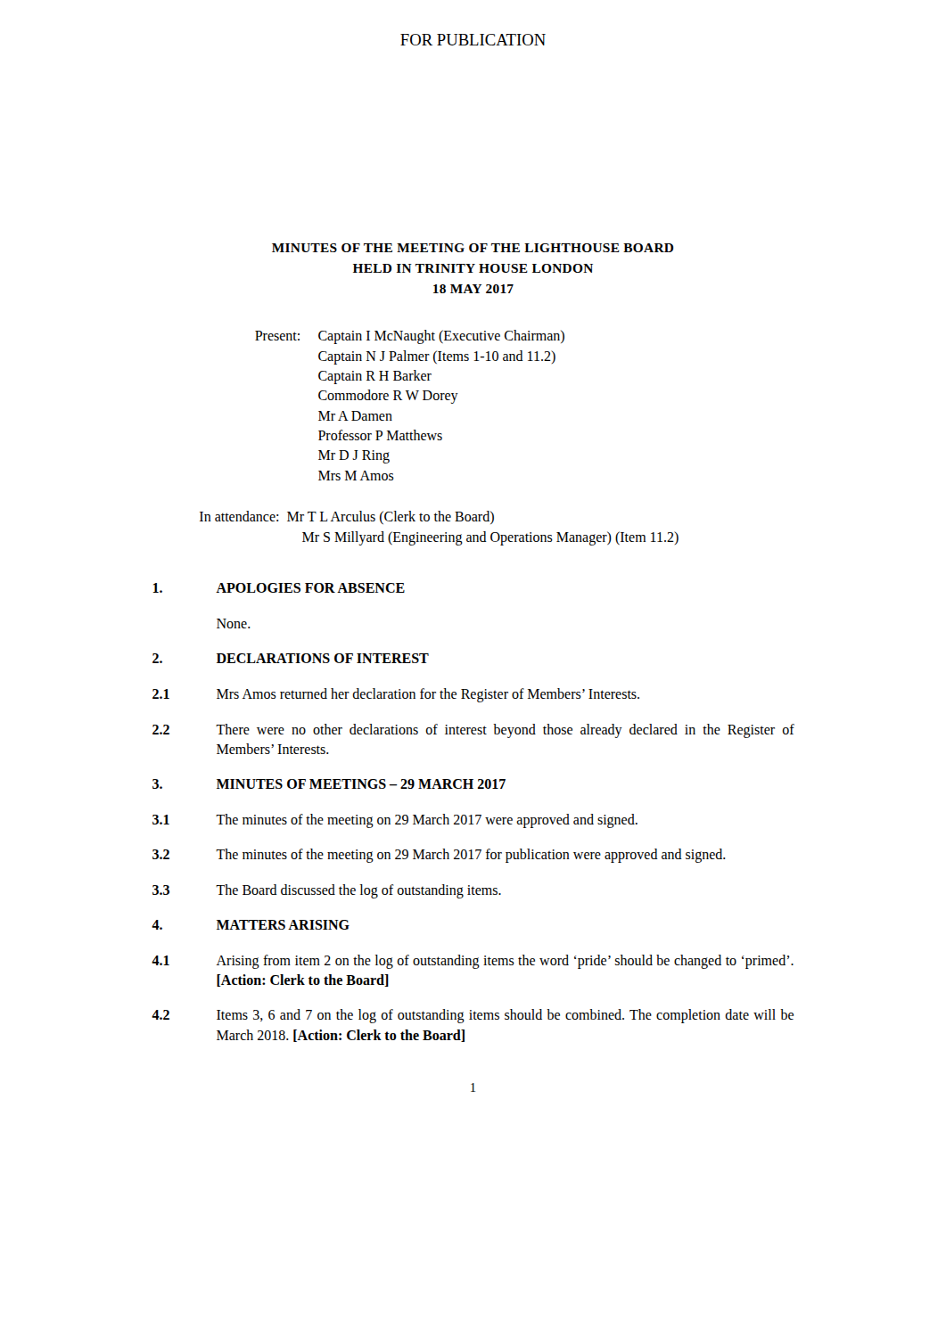FOR PUBLICATION
MINUTES OF THE MEETING OF THE LIGHTHOUSE BOARD
HELD IN TRINITY HOUSE LONDON
18 MAY 2017
| Present: | Captain I McNaught (Executive Chairman) Captain N J Palmer (Items 1-10 and 11.2) Captain R H Barker Commodore R W Dorey Mr A Damen Professor P Matthews Mr D J Ring Mrs M Amos |
In attendance: Mr T L Arculus (Clerk to the Board)
Mr S Millyard (Engineering and Operations Manager) (Item 11.2)
1. Apologies for Absence
None.
2. Declarations of Interest
2.1 Mrs Amos returned her declaration for the Register of Members’ Interests.
2.2 There were no other declarations of interest beyond those already declared in the Register of Members’ Interests.
3. Minutes of Meetings – 29 March 2017
3.1 The minutes of the meeting on 29 March 2017 were approved and signed.
3.2 The minutes of the meeting on 29 March 2017 for publication were approved and signed.
3.3 The Board discussed the log of outstanding items.
4. Matters Arising
4.1 Arising from item 2 on the log of outstanding items the word ‘pride’ should be changed to ‘primed’. [Action: Clerk to the Board]
4.2 Items 3, 6 and 7 on the log of outstanding items should be combined. The completion date will be March 2018. [Action: Clerk to the Board]
1